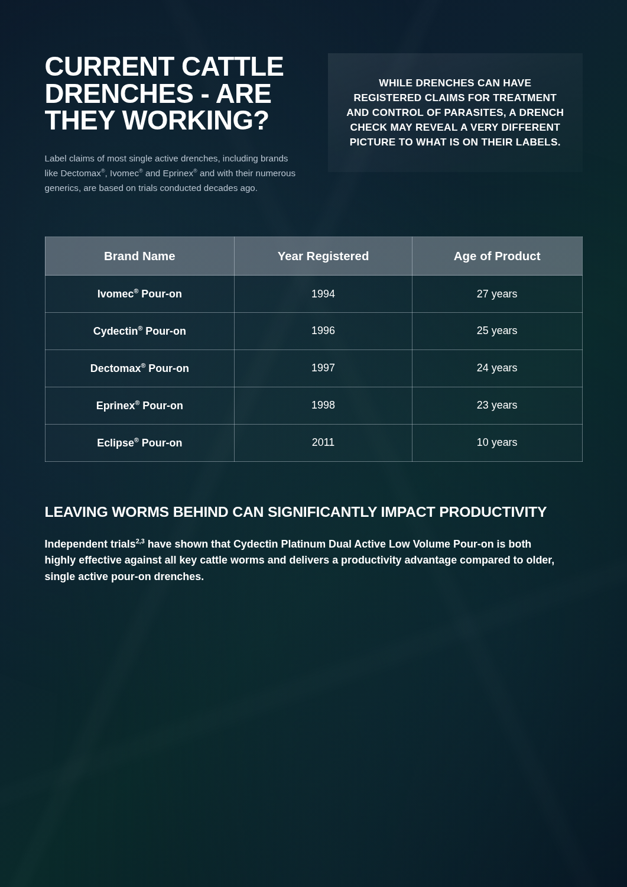Current Cattle Drenches - Are They Working?
Label claims of most single active drenches, including brands like Dectomax®, Ivomec® and Eprinex® and with their numerous generics, are based on trials conducted decades ago.
While drenches can have registered claims for treatment and control of parasites, a drench check may reveal a very different picture to what is on their labels.
| Brand Name | Year Registered | Age of Product |
| --- | --- | --- |
| Ivomec ® Pour-on | 1994 | 27 years |
| Cydectin ® Pour-on | 1996 | 25 years |
| Dectomax ® Pour-on | 1997 | 24 years |
| Eprinex ® Pour-on | 1998 | 23 years |
| Eclipse ® Pour-on | 2011 | 10 years |
Leaving worms behind can significantly impact productivity
Independent trials2,3 have shown that Cydectin Platinum Dual Active Low Volume Pour-on is both highly effective against all key cattle worms and delivers a productivity advantage compared to older, single active pour-on drenches.